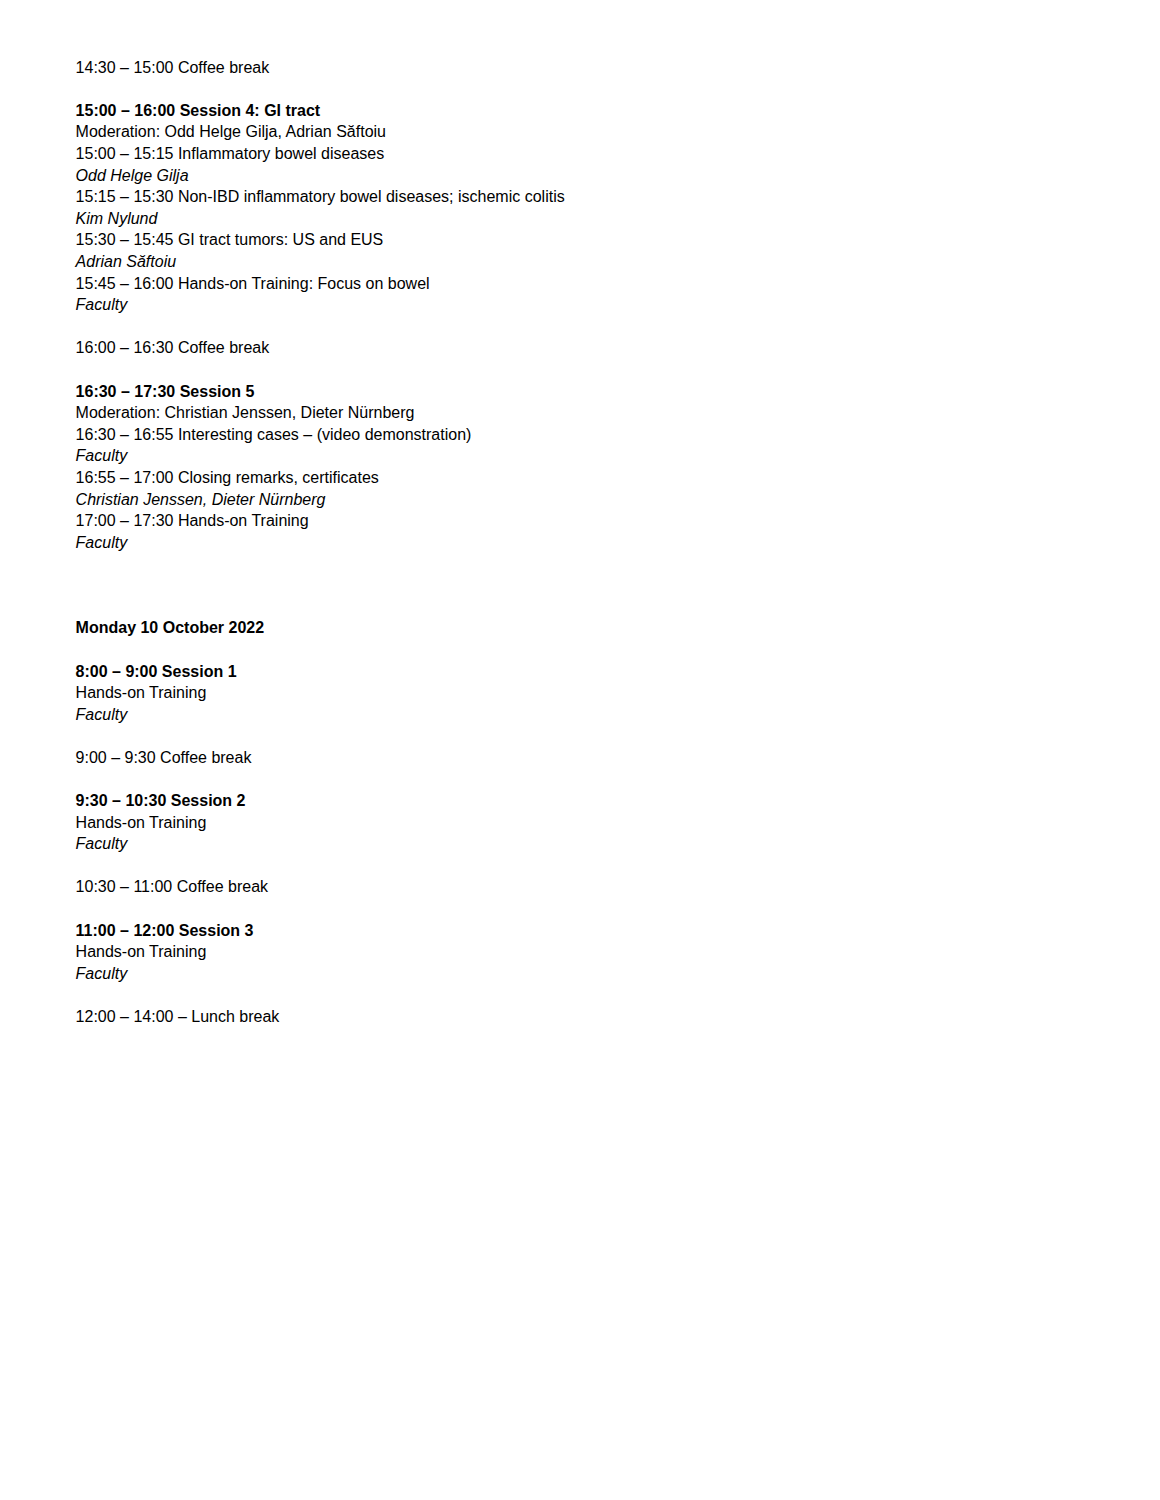14:30 – 15:00 Coffee break
15:00 – 16:00 Session 4: GI tract
Moderation: Odd Helge Gilja, Adrian Săftoiu
15:00 – 15:15 Inflammatory bowel diseases
Odd Helge Gilja
15:15 – 15:30 Non-IBD inflammatory bowel diseases; ischemic colitis
Kim Nylund
15:30 – 15:45 GI tract tumors: US and EUS
Adrian Săftoiu
15:45 – 16:00 Hands-on Training: Focus on bowel
Faculty
16:00 – 16:30 Coffee break
16:30 – 17:30 Session 5
Moderation: Christian Jenssen, Dieter Nürnberg
16:30 – 16:55 Interesting cases – (video demonstration)
Faculty
16:55 – 17:00 Closing remarks, certificates
Christian Jenssen, Dieter Nürnberg
17:00 – 17:30 Hands-on Training
Faculty
Monday 10 October 2022
8:00 – 9:00 Session 1
Hands-on Training
Faculty
9:00 – 9:30 Coffee break
9:30 – 10:30 Session 2
Hands-on Training
Faculty
10:30 – 11:00 Coffee break
11:00 – 12:00 Session 3
Hands-on Training
Faculty
12:00 – 14:00 – Lunch break